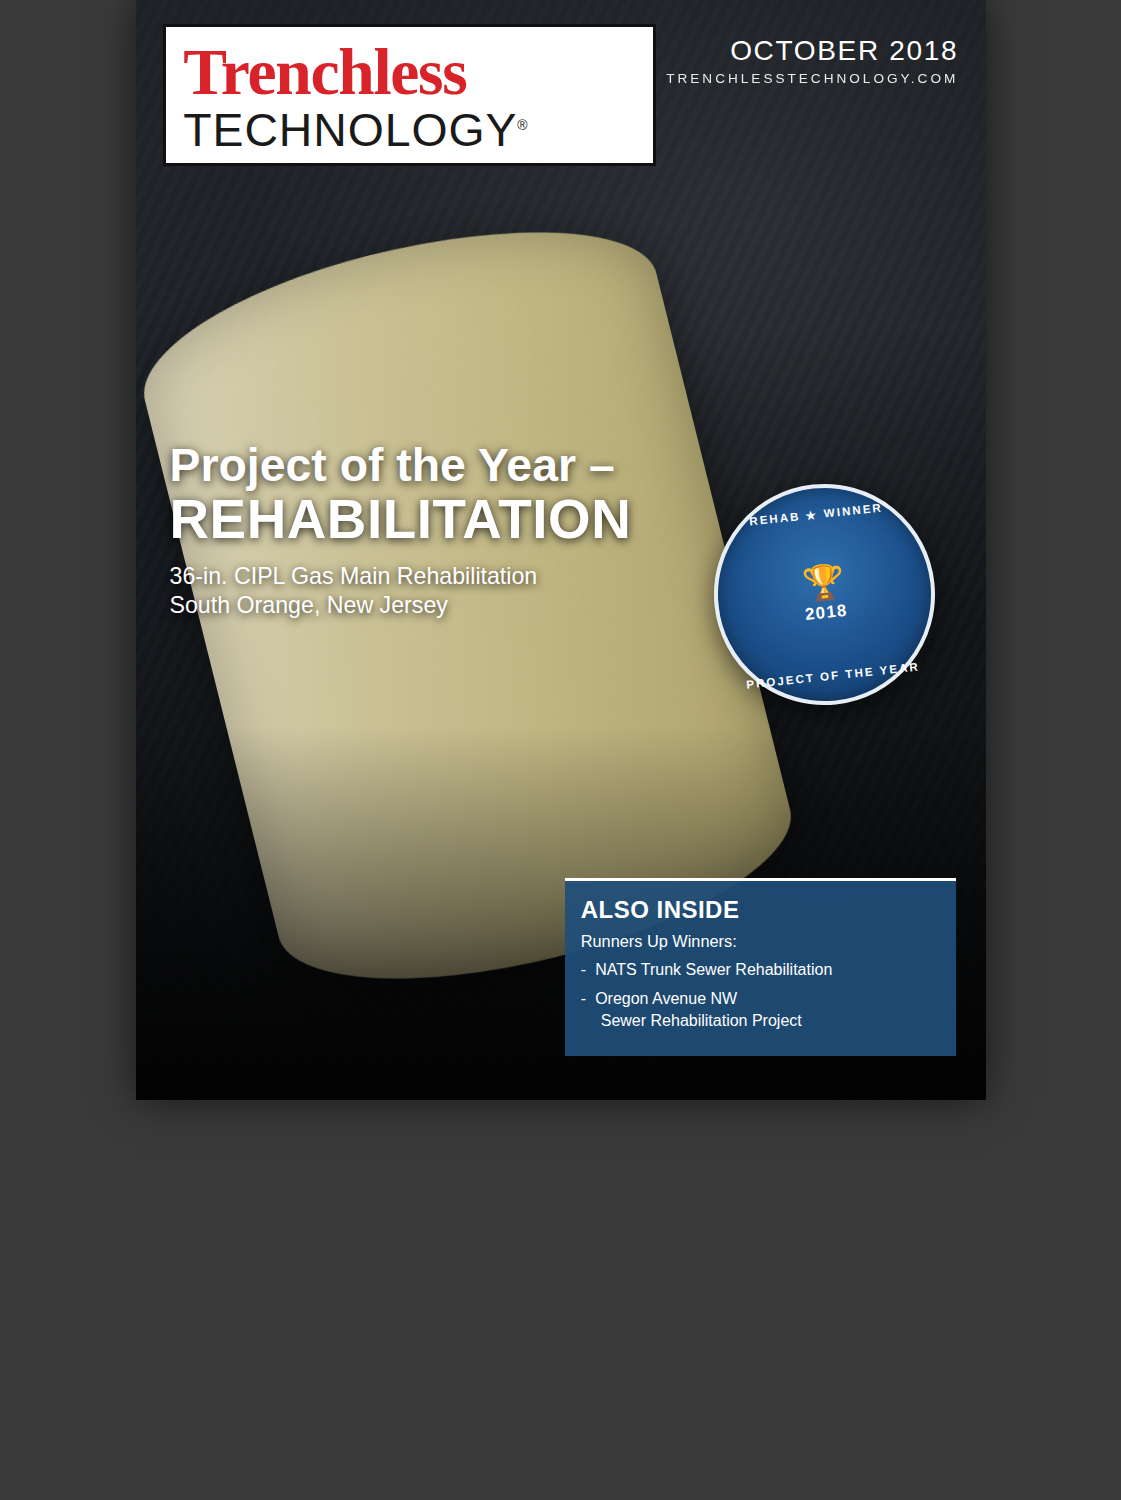Cover photograph: night-time street excavation with workers in high-visibility clothing installing a large cured-in-place liner in an open trench, with traffic cones and a work truck in the background.
Trenchless TECHNOLOGY®
October 2018 trenchlesstechnology.com
Project of the Year – REHABILITATION
36-in. CIPL Gas Main Rehabilitation
South Orange, New Jersey
Rehab ★ Winner
🏆 2018
Project of the Year
ALSO INSIDE
Runners Up Winners:
NATS Trunk Sewer Rehabilitation
Oregon Avenue NWSewer Rehabilitation Project